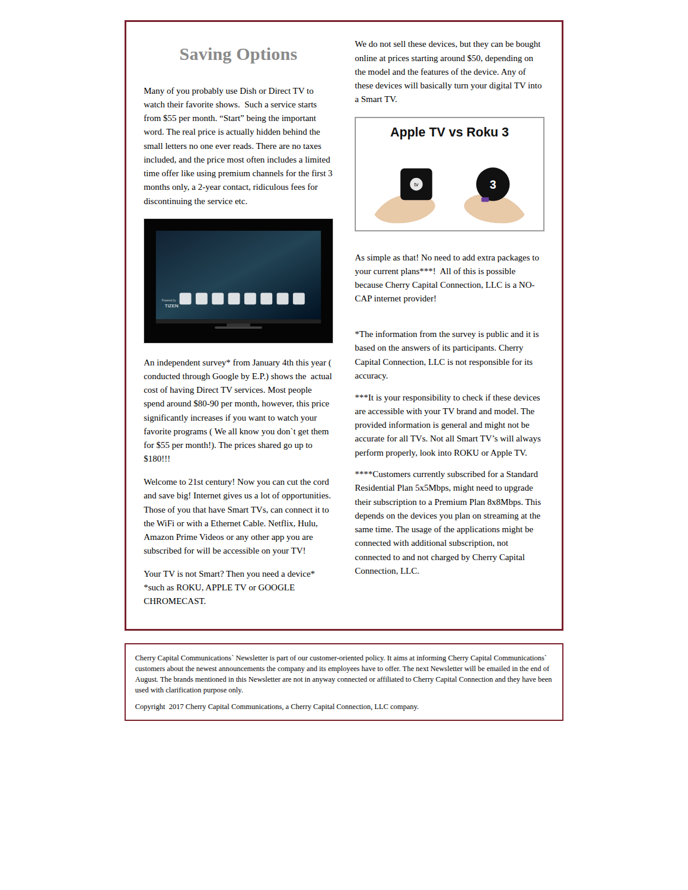Saving Options
Many of you probably use Dish or Direct TV to watch their favorite shows. Such a service starts from $55 per month. “Start” being the important word. The real price is actually hidden behind the small letters no one ever reads. There are no taxes included, and the price most often includes a limited time offer like using premium channels for the first 3 months only, a 2-year contact, ridiculous fees for discontinuing the service etc.
An independent survey* from January 4th this year ( conducted through Google by E.P.) shows the actual cost of having Direct TV services. Most people spend around $80-90 per month, however, this price significantly increases if you want to watch your favorite programs ( We all know you don`t get them for $55 per month!). The prices shared go up to $180!!!
Welcome to 21st century! Now you can cut the cord and save big! Internet gives us a lot of opportunities. Those of you that have Smart TVs, can connect it to the WiFi or with a Ethernet Cable. Netflix, Hulu, Amazon Prime Videos or any other app you are subscribed for will be accessible on your TV!
Your TV is not Smart? Then you need a device* *such as ROKU, APPLE TV or GOOGLE CHROMECAST.
We do not sell these devices, but they can be bought online at prices starting around $50, depending on the model and the features of the device. Any of these devices will basically turn your digital TV into a Smart TV.
As simple as that! No need to add extra packages to your current plans***! All of this is possible because Cherry Capital Connection, LLC is a NO-CAP internet provider!
*The information from the survey is public and it is based on the answers of its participants. Cherry Capital Connection, LLC is not responsible for its accuracy.
***It is your responsibility to check if these devices are accessible with your TV brand and model. The provided information is general and might not be accurate for all TVs. Not all Smart TV’s will always perform properly, look into ROKU or Apple TV.
****Customers currently subscribed for a Standard Residential Plan 5x5Mbps, might need to upgrade their subscription to a Premium Plan 8x8Mbps. This depends on the devices you plan on streaming at the same time. The usage of the applications might be connected with additional subscription, not connected to and not charged by Cherry Capital Connection, LLC.
Cherry Capital Communications` Newsletter is part of our customer-oriented policy. It aims at informing Cherry Capital Communications` customers about the newest announcements the company and its employees have to offer. The next Newsletter will be emailed in the end of August. The brands mentioned in this Newsletter are not in anyway connected or affiliated to Cherry Capital Connection and they have been used with clarification purpose only.
Copyright 2017 Cherry Capital Communications, a Cherry Capital Connection, LLC company.